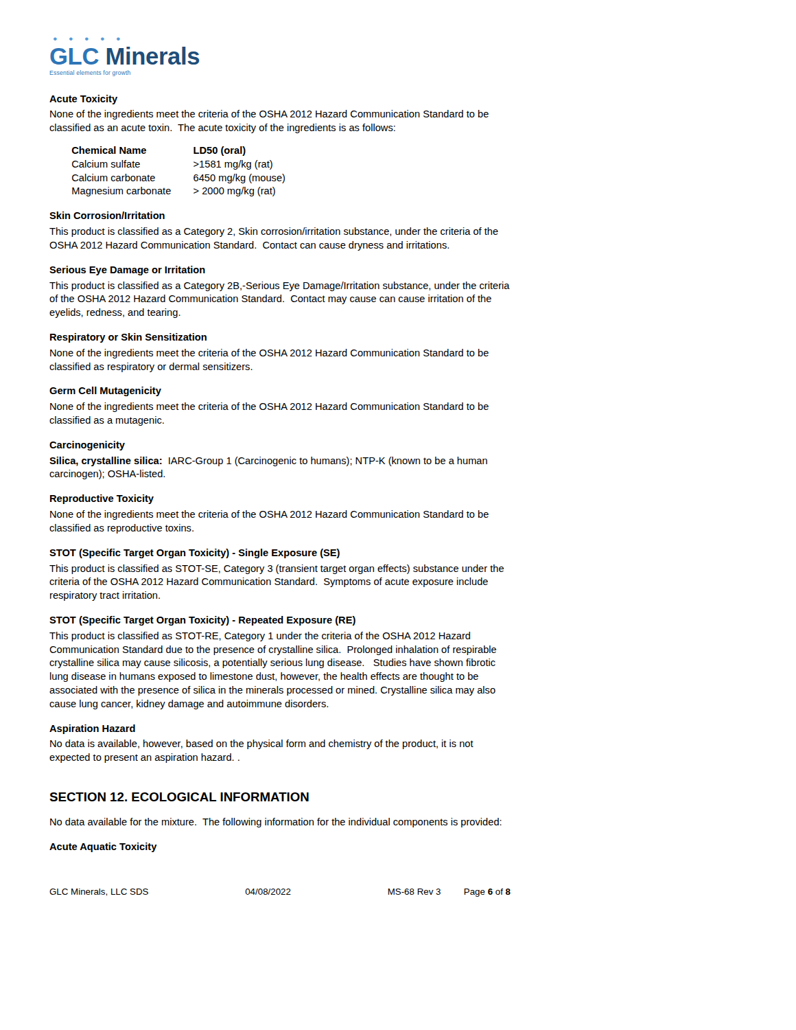• • • • •
GLC Minerals
Essential elements for growth
Acute Toxicity
None of the ingredients meet the criteria of the OSHA 2012 Hazard Communication Standard to be classified as an acute toxin. The acute toxicity of the ingredients is as follows:
| Chemical Name | LD50 (oral) |
| --- | --- |
| Calcium sulfate | >1581 mg/kg (rat) |
| Calcium carbonate | 6450 mg/kg (mouse) |
| Magnesium carbonate | > 2000 mg/kg (rat) |
Skin Corrosion/Irritation
This product is classified as a Category 2, Skin corrosion/irritation substance, under the criteria of the OSHA 2012 Hazard Communication Standard. Contact can cause dryness and irritations.
Serious Eye Damage or Irritation
This product is classified as a Category 2B,-Serious Eye Damage/Irritation substance, under the criteria of the OSHA 2012 Hazard Communication Standard. Contact may cause can cause irritation of the eyelids, redness, and tearing.
Respiratory or Skin Sensitization
None of the ingredients meet the criteria of the OSHA 2012 Hazard Communication Standard to be classified as respiratory or dermal sensitizers.
Germ Cell Mutagenicity
None of the ingredients meet the criteria of the OSHA 2012 Hazard Communication Standard to be classified as a mutagenic.
Carcinogenicity
Silica, crystalline silica: IARC-Group 1 (Carcinogenic to humans); NTP-K (known to be a human carcinogen); OSHA-listed.
Reproductive Toxicity
None of the ingredients meet the criteria of the OSHA 2012 Hazard Communication Standard to be classified as reproductive toxins.
STOT (Specific Target Organ Toxicity) - Single Exposure (SE)
This product is classified as STOT-SE, Category 3 (transient target organ effects) substance under the criteria of the OSHA 2012 Hazard Communication Standard. Symptoms of acute exposure include respiratory tract irritation.
STOT (Specific Target Organ Toxicity) - Repeated Exposure (RE)
This product is classified as STOT-RE, Category 1 under the criteria of the OSHA 2012 Hazard Communication Standard due to the presence of crystalline silica. Prolonged inhalation of respirable crystalline silica may cause silicosis, a potentially serious lung disease. Studies have shown fibrotic lung disease in humans exposed to limestone dust, however, the health effects are thought to be associated with the presence of silica in the minerals processed or mined. Crystalline silica may also cause lung cancer, kidney damage and autoimmune disorders.
Aspiration Hazard
No data is available, however, based on the physical form and chemistry of the product, it is not expected to present an aspiration hazard. .
SECTION 12. ECOLOGICAL INFORMATION
No data available for the mixture. The following information for the individual components is provided:
Acute Aquatic Toxicity
GLC Minerals, LLC SDS 04/08/2022 MS-68 Rev 3 Page 6 of 8